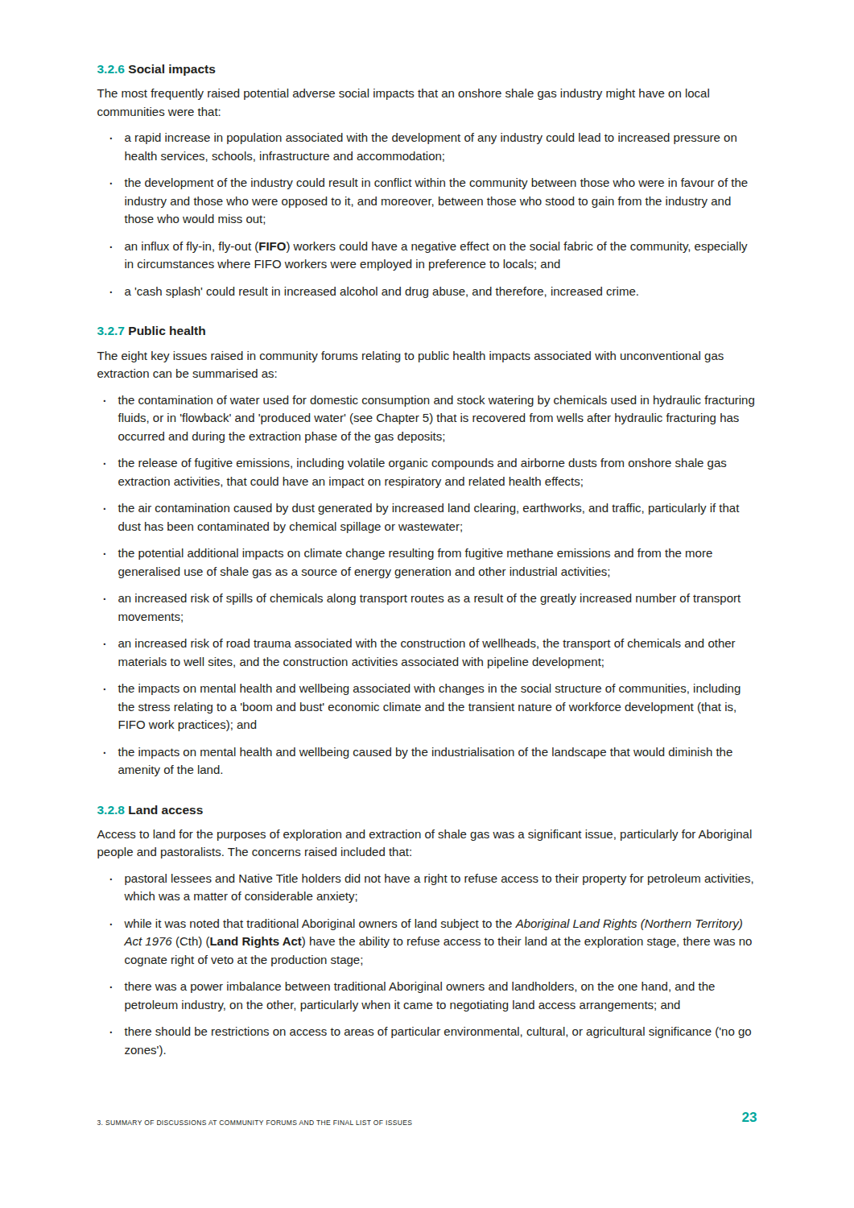3.2.6 Social impacts
The most frequently raised potential adverse social impacts that an onshore shale gas industry might have on local communities were that:
a rapid increase in population associated with the development of any industry could lead to increased pressure on health services, schools, infrastructure and accommodation;
the development of the industry could result in conflict within the community between those who were in favour of the industry and those who were opposed to it, and moreover, between those who stood to gain from the industry and those who would miss out;
an influx of fly-in, fly-out (FIFO) workers could have a negative effect on the social fabric of the community, especially in circumstances where FIFO workers were employed in preference to locals; and
a 'cash splash' could result in increased alcohol and drug abuse, and therefore, increased crime.
3.2.7 Public health
The eight key issues raised in community forums relating to public health impacts associated with unconventional gas extraction can be summarised as:
the contamination of water used for domestic consumption and stock watering by chemicals used in hydraulic fracturing fluids, or in 'flowback' and 'produced water' (see Chapter 5) that is recovered from wells after hydraulic fracturing has occurred and during the extraction phase of the gas deposits;
the release of fugitive emissions, including volatile organic compounds and airborne dusts from onshore shale gas extraction activities, that could have an impact on respiratory and related health effects;
the air contamination caused by dust generated by increased land clearing, earthworks, and traffic, particularly if that dust has been contaminated by chemical spillage or wastewater;
the potential additional impacts on climate change resulting from fugitive methane emissions and from the more generalised use of shale gas as a source of energy generation and other industrial activities;
an increased risk of spills of chemicals along transport routes as a result of the greatly increased number of transport movements;
an increased risk of road trauma associated with the construction of wellheads, the transport of chemicals and other materials to well sites, and the construction activities associated with pipeline development;
the impacts on mental health and wellbeing associated with changes in the social structure of communities, including the stress relating to a 'boom and bust' economic climate and the transient nature of workforce development (that is, FIFO work practices); and
the impacts on mental health and wellbeing caused by the industrialisation of the landscape that would diminish the amenity of the land.
3.2.8 Land access
Access to land for the purposes of exploration and extraction of shale gas was a significant issue, particularly for Aboriginal people and pastoralists. The concerns raised included that:
pastoral lessees and Native Title holders did not have a right to refuse access to their property for petroleum activities, which was a matter of considerable anxiety;
while it was noted that traditional Aboriginal owners of land subject to the Aboriginal Land Rights (Northern Territory) Act 1976 (Cth) (Land Rights Act) have the ability to refuse access to their land at the exploration stage, there was no cognate right of veto at the production stage;
there was a power imbalance between traditional Aboriginal owners and landholders, on the one hand, and the petroleum industry, on the other, particularly when it came to negotiating land access arrangements; and
there should be restrictions on access to areas of particular environmental, cultural, or agricultural significance ('no go zones').
3. Summary of discussions at community forums and the final list of issues 23